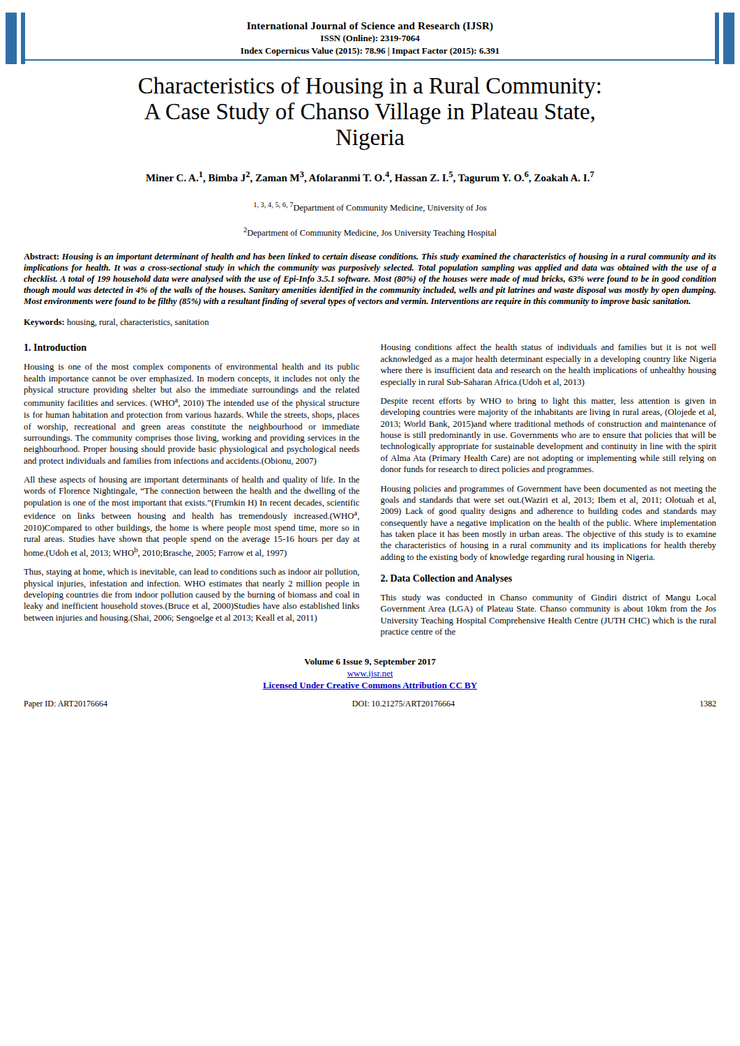International Journal of Science and Research (IJSR)
ISSN (Online): 2319-7064
Index Copernicus Value (2015): 78.96 | Impact Factor (2015): 6.391
Characteristics of Housing in a Rural Community:
A Case Study of Chanso Village in Plateau State,
Nigeria
Miner C. A.1, Bimba J2, Zaman M3, Afolaranmi T. O.4, Hassan Z. I.5, Tagurum Y. O.6, Zoakah A. I.7
1, 3, 4, 5, 6, 7Department of Community Medicine, University of Jos
2Department of Community Medicine, Jos University Teaching Hospital
Abstract: Housing is an important determinant of health and has been linked to certain disease conditions. This study examined the characteristics of housing in a rural community and its implications for health. It was a cross-sectional study in which the community was purposively selected. Total population sampling was applied and data was obtained with the use of a checklist. A total of 199 household data were analysed with the use of Epi-Info 3.5.1 software. Most (80%) of the houses were made of mud bricks, 63% were found to be in good condition though mould was detected in 4% of the walls of the houses. Sanitary amenities identified in the community included, wells and pit latrines and waste disposal was mostly by open dumping. Most environments were found to be filthy (85%) with a resultant finding of several types of vectors and vermin. Interventions are require in this community to improve basic sanitation.
Keywords: housing, rural, characteristics, sanitation
1. Introduction
Housing is one of the most complex components of environmental health and its public health importance cannot be over emphasized. In modern concepts, it includes not only the physical structure providing shelter but also the immediate surroundings and the related community facilities and services. (WHOa, 2010) The intended use of the physical structure is for human habitation and protection from various hazards. While the streets, shops, places of worship, recreational and green areas constitute the neighbourhood or immediate surroundings. The community comprises those living, working and providing services in the neighbourhood. Proper housing should provide basic physiological and psychological needs and protect individuals and families from infections and accidents.(Obionu, 2007)
All these aspects of housing are important determinants of health and quality of life. In the words of Florence Nightingale, “The connection between the health and the dwelling of the population is one of the most important that exists.”(Frumkin H) In recent decades, scientific evidence on links between housing and health has tremendously increased.(WHOa, 2010)Compared to other buildings, the home is where people most spend time, more so in rural areas. Studies have shown that people spend on the average 15-16 hours per day at home.(Udoh et al, 2013; WHOb, 2010;Brasche, 2005; Farrow et al, 1997)
Thus, staying at home, which is inevitable, can lead to conditions such as indoor air pollution, physical injuries, infestation and infection. WHO estimates that nearly 2 million people in developing countries die from indoor pollution caused by the burning of biomass and coal in leaky and inefficient household stoves.(Bruce et al, 2000)Studies have also established links between injuries and housing.(Shai, 2006; Sengoelge et al 2013; Keall et al, 2011)
Housing conditions affect the health status of individuals and families but it is not well acknowledged as a major health determinant especially in a developing country like Nigeria where there is insufficient data and research on the health implications of unhealthy housing especially in rural Sub-Saharan Africa.(Udoh et al, 2013)
Despite recent efforts by WHO to bring to light this matter, less attention is given in developing countries were majority of the inhabitants are living in rural areas, (Olojede et al, 2013; World Bank, 2015)and where traditional methods of construction and maintenance of house is still predominantly in use. Governments who are to ensure that policies that will be technologically appropriate for sustainable development and continuity in line with the spirit of Alma Ata (Primary Health Care) are not adopting or implementing while still relying on donor funds for research to direct policies and programmes.
Housing policies and programmes of Government have been documented as not meeting the goals and standards that were set out.(Waziri et al, 2013; Ibem et al, 2011; Olotuah et al, 2009) Lack of good quality designs and adherence to building codes and standards may consequently have a negative implication on the health of the public. Where implementation has taken place it has been mostly in urban areas. The objective of this study is to examine the characteristics of housing in a rural community and its implications for health thereby adding to the existing body of knowledge regarding rural housing in Nigeria.
2. Data Collection and Analyses
This study was conducted in Chanso community of Gindiri district of Mangu Local Government Area (LGA) of Plateau State. Chanso community is about 10km from the Jos University Teaching Hospital Comprehensive Health Centre (JUTH CHC) which is the rural practice centre of the
Volume 6 Issue 9, September 2017
www.ijsr.net
Licensed Under Creative Commons Attribution CC BY
Paper ID: ART20176664
DOI: 10.21275/ART20176664
1382